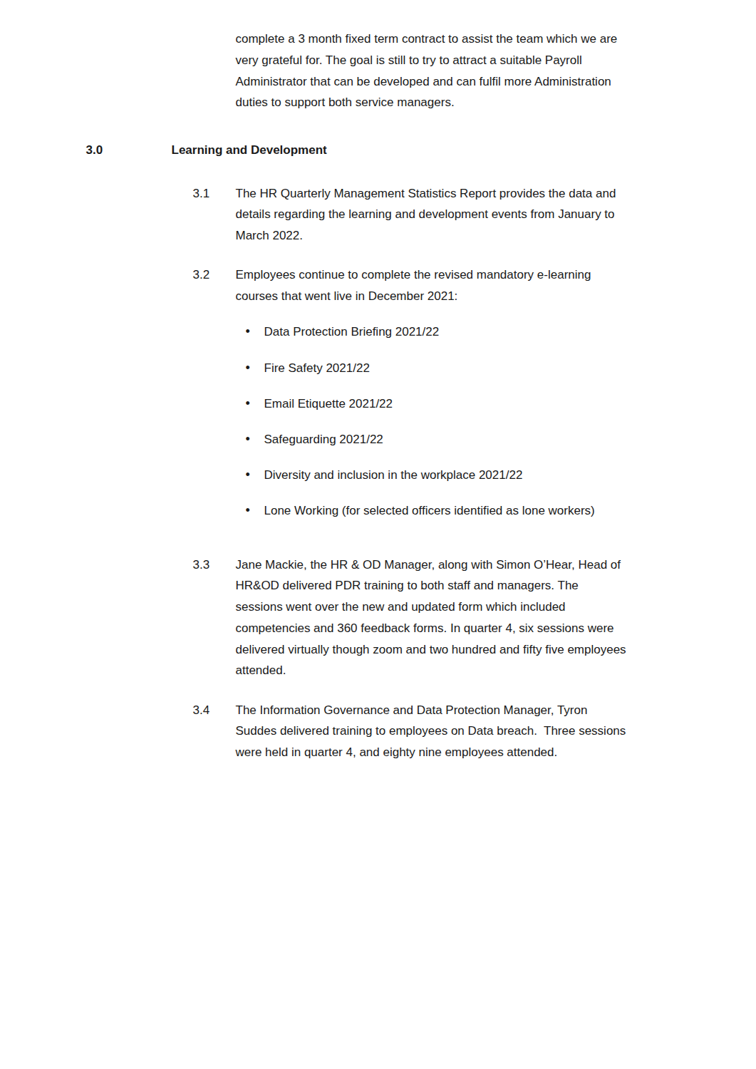complete a 3 month fixed term contract to assist the team which we are very grateful for. The goal is still to try to attract a suitable Payroll Administrator that can be developed and can fulfil more Administration duties to support both service managers.
3.0 Learning and Development
3.1
The HR Quarterly Management Statistics Report provides the data and details regarding the learning and development events from January to March 2022.
3.2
Employees continue to complete the revised mandatory e-learning courses that went live in December 2021:
Data Protection Briefing 2021/22
Fire Safety 2021/22
Email Etiquette 2021/22
Safeguarding 2021/22
Diversity and inclusion in the workplace 2021/22
Lone Working (for selected officers identified as lone workers)
3.3
Jane Mackie, the HR & OD Manager, along with Simon O’Hear, Head of HR&OD delivered PDR training to both staff and managers. The sessions went over the new and updated form which included competencies and 360 feedback forms. In quarter 4, six sessions were delivered virtually though zoom and two hundred and fifty five employees attended.
3.4
The Information Governance and Data Protection Manager, Tyron Suddes delivered training to employees on Data breach. Three sessions were held in quarter 4, and eighty nine employees attended.